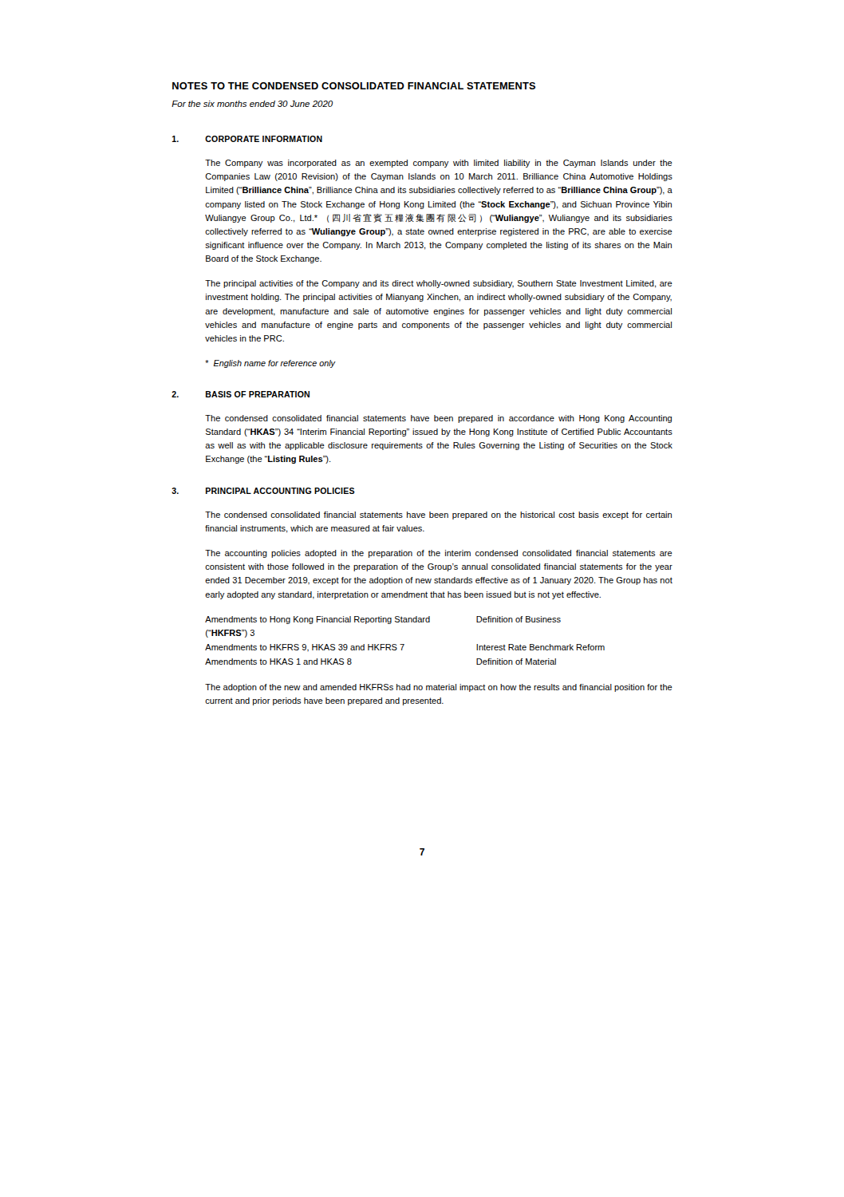NOTES TO THE CONDENSED CONSOLIDATED FINANCIAL STATEMENTS
For the six months ended 30 June 2020
1.
CORPORATE INFORMATION
The Company was incorporated as an exempted company with limited liability in the Cayman Islands under the Companies Law (2010 Revision) of the Cayman Islands on 10 March 2011. Brilliance China Automotive Holdings Limited (“Brilliance China”, Brilliance China and its subsidiaries collectively referred to as “Brilliance China Group”), a company listed on The Stock Exchange of Hong Kong Limited (the “Stock Exchange”), and Sichuan Province Yibin Wuliangye Group Co., Ltd.* （四川省宜賓五糧液集團有限公司）(“Wuliangye”, Wuliangye and its subsidiaries collectively referred to as “Wuliangye Group”), a state owned enterprise registered in the PRC, are able to exercise significant influence over the Company. In March 2013, the Company completed the listing of its shares on the Main Board of the Stock Exchange.
The principal activities of the Company and its direct wholly-owned subsidiary, Southern State Investment Limited, are investment holding. The principal activities of Mianyang Xinchen, an indirect wholly-owned subsidiary of the Company, are development, manufacture and sale of automotive engines for passenger vehicles and light duty commercial vehicles and manufacture of engine parts and components of the passenger vehicles and light duty commercial vehicles in the PRC.
*English name for reference only
2.
BASIS OF PREPARATION
The condensed consolidated financial statements have been prepared in accordance with Hong Kong Accounting Standard (“HKAS”) 34 “Interim Financial Reporting” issued by the Hong Kong Institute of Certified Public Accountants as well as with the applicable disclosure requirements of the Rules Governing the Listing of Securities on the Stock Exchange (the “Listing Rules”).
3.
PRINCIPAL ACCOUNTING POLICIES
The condensed consolidated financial statements have been prepared on the historical cost basis except for certain financial instruments, which are measured at fair values.
The accounting policies adopted in the preparation of the interim condensed consolidated financial statements are consistent with those followed in the preparation of the Group’s annual consolidated financial statements for the year ended 31 December 2019, except for the adoption of new standards effective as of 1 January 2020. The Group has not early adopted any standard, interpretation or amendment that has been issued but is not yet effective.
| Amendments to Hong Kong Financial Reporting Standard (“ HKFRS ”) 3 | Definition of Business |
| Amendments to HKFRS 9, HKAS 39 and HKFRS 7 | Interest Rate Benchmark Reform |
| Amendments to HKAS 1 and HKAS 8 | Definition of Material |
The adoption of the new and amended HKFRSs had no material impact on how the results and financial position for the current and prior periods have been prepared and presented.
7